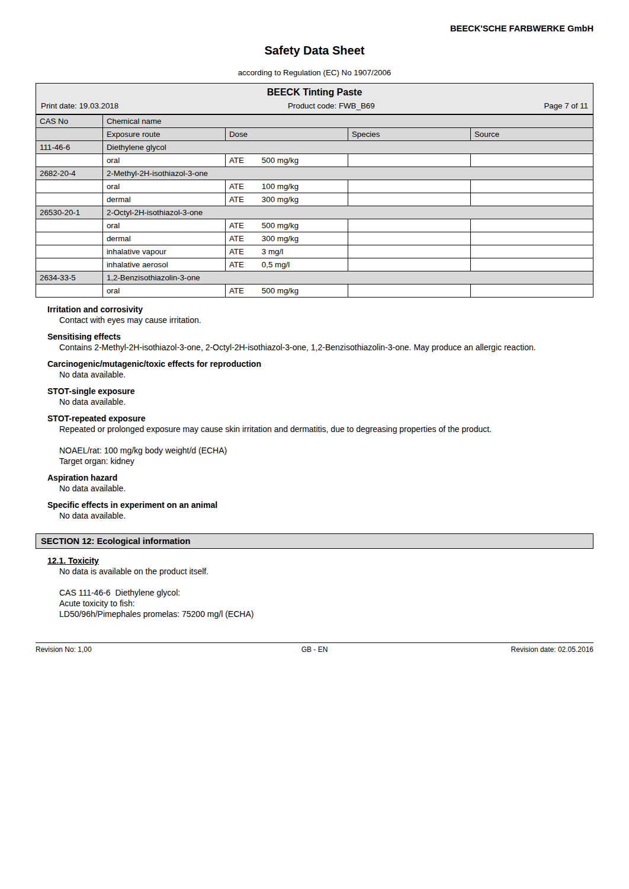BEECK'SCHE FARBWERKE GmbH
Safety Data Sheet
according to Regulation (EC) No 1907/2006
BEECK Tinting Paste
Print date: 19.03.2018 Product code: FWB_B69 Page 7 of 11
| CAS No | Chemical name |
| | Exposure route | Dose | Species | Source |
| 111-46-6 | Diethylene glycol |
| | oral | ATE 500 mg/kg | | |
| 2682-20-4 | 2-Methyl-2H-isothiazol-3-one |
| | oral | ATE 100 mg/kg | | |
| | dermal | ATE 300 mg/kg | | |
| 26530-20-1 | 2-Octyl-2H-isothiazol-3-one |
| | oral | ATE 500 mg/kg | | |
| | dermal | ATE 300 mg/kg | | |
| | inhalative vapour | ATE 3 mg/l | | |
| | inhalative aerosol | ATE 0,5 mg/l | | |
| 2634-33-5 | 1,2-Benzisothiazolin-3-one |
| | oral | ATE 500 mg/kg | | |
Irritation and corrosivity
Contact with eyes may cause irritation.
Sensitising effects
Contains 2-Methyl-2H-isothiazol-3-one, 2-Octyl-2H-isothiazol-3-one, 1,2-Benzisothiazolin-3-one. May produce an allergic reaction.
Carcinogenic/mutagenic/toxic effects for reproduction
No data available.
STOT-single exposure
No data available.
STOT-repeated exposure
Repeated or prolonged exposure may cause skin irritation and dermatitis, due to degreasing properties of the product.
NOAEL/rat: 100 mg/kg body weight/d (ECHA)
Target organ: kidney
Aspiration hazard
No data available.
Specific effects in experiment on an animal
No data available.
SECTION 12: Ecological information
12.1. Toxicity
No data is available on the product itself.
CAS 111-46-6 Diethylene glycol:
Acute toxicity to fish:
LD50/96h/Pimephales promelas: 75200 mg/l (ECHA)
Revision No: 1,00
GB - EN
Revision date: 02.05.2016